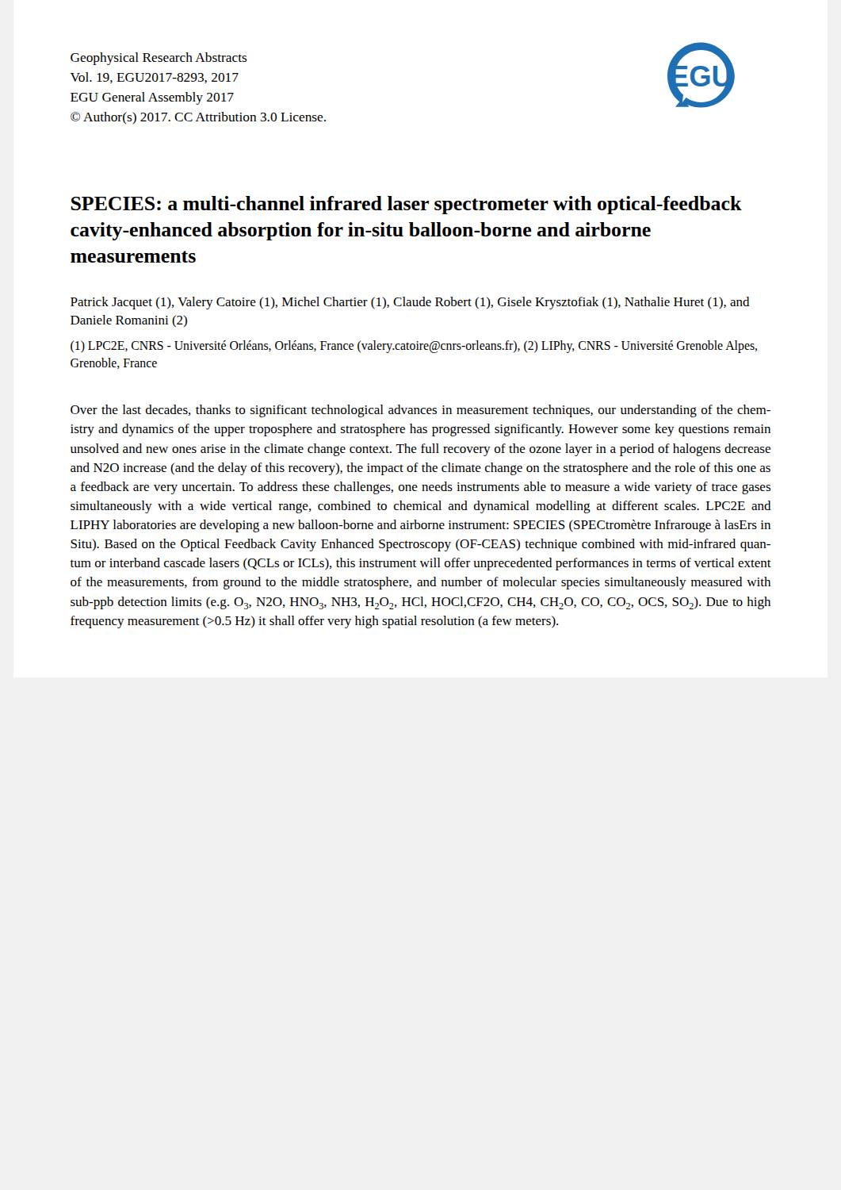Geophysical Research Abstracts Vol. 19, EGU2017-8293, 2017 EGU General Assembly 2017 © Author(s) 2017. CC Attribution 3.0 License.
EGU
SPECIES: a multi-channel infrared laser spectrometer with optical-feedback cavity-enhanced absorption for in-situ balloon-borne and airborne measurements
Patrick Jacquet (1), Valery Catoire (1), Michel Chartier (1), Claude Robert (1), Gisele Krysztofiak (1), Nathalie Huret (1), and Daniele Romanini (2)
(1) LPC2E, CNRS - Université Orléans, Orléans, France (valery.catoire@cnrs-orleans.fr), (2) LIPhy, CNRS - Université Grenoble Alpes, Grenoble, France
Over the last decades, thanks to significant technological advances in measurement techniques, our understanding of the chemistry and dynamics of the upper troposphere and stratosphere has progressed significantly. However some key questions remain unsolved and new ones arise in the climate change context. The full recovery of the ozone layer in a period of halogens decrease and N2O increase (and the delay of this recovery), the impact of the climate change on the stratosphere and the role of this one as a feedback are very uncertain. To address these challenges, one needs instruments able to measure a wide variety of trace gases simultaneously with a wide vertical range, combined to chemical and dynamical modelling at different scales. LPC2E and LIPHY laboratories are developing a new balloon-borne and airborne instrument: SPECIES (SPECtromètre Infrarouge à lasErs in Situ). Based on the Optical Feedback Cavity Enhanced Spectroscopy (OF-CEAS) technique combined with mid-infrared quantum or interband cascade lasers (QCLs or ICLs), this instrument will offer unprecedented performances in terms of vertical extent of the measurements, from ground to the middle stratosphere, and number of molecular species simultaneously measured with sub-ppb detection limits (e.g. O3, N2O, HNO3, NH3, H2O2, HCl, HOCl,CF2O, CH4, CH2O, CO, CO2, OCS, SO2). Due to high frequency measurement (>0.5 Hz) it shall offer very high spatial resolution (a few meters).